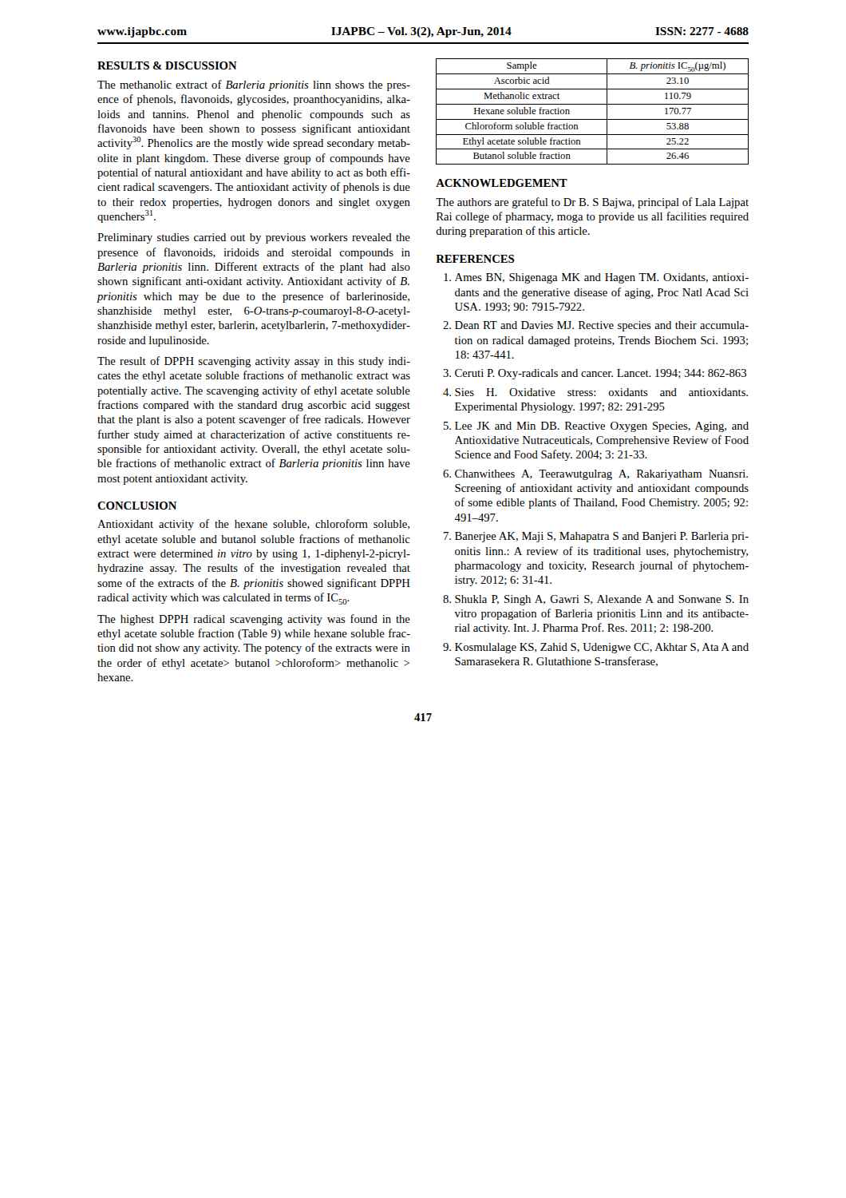www.ijapbc.com IJAPBC – Vol. 3(2), Apr-Jun, 2014 ISSN: 2277 - 4688
Results & Discussion
The methanolic extract of Barleria prionitis linn shows the presence of phenols, flavonoids, glycosides, proanthocyanidins, alkaloids and tannins. Phenol and phenolic compounds such as flavonoids have been shown to possess significant antioxidant activity30. Phenolics are the mostly wide spread secondary metabolite in plant kingdom. These diverse group of compounds have potential of natural antioxidant and have ability to act as both efficient radical scavengers. The antioxidant activity of phenols is due to their redox properties, hydrogen donors and singlet oxygen quenchers31.
Preliminary studies carried out by previous workers revealed the presence of flavonoids, iridoids and steroidal compounds in Barleria prionitis linn. Different extracts of the plant had also shown significant anti-oxidant activity. Antioxidant activity of B. prionitis which may be due to the presence of barlerinoside, shanzhiside methyl ester, 6-O-trans-p-coumaroyl-8-O-acetylshanzhiside methyl ester, barlerin, acetylbarlerin, 7-methoxydiderroside and lupulinoside.
The result of DPPH scavenging activity assay in this study indicates the ethyl acetate soluble fractions of methanolic extract was potentially active. The scavenging activity of ethyl acetate soluble fractions compared with the standard drug ascorbic acid suggest that the plant is also a potent scavenger of free radicals. However further study aimed at characterization of active constituents responsible for antioxidant activity. Overall, the ethyl acetate soluble fractions of methanolic extract of Barleria prionitis linn have most potent antioxidant activity.
Conclusion
Antioxidant activity of the hexane soluble, chloroform soluble, ethyl acetate soluble and butanol soluble fractions of methanolic extract were determined in vitro by using 1, 1-diphenyl-2-picrylhydrazine assay. The results of the investigation revealed that some of the extracts of the B. prionitis showed significant DPPH radical activity which was calculated in terms of IC50.
The highest DPPH radical scavenging activity was found in the ethyl acetate soluble fraction (Table 9) while hexane soluble fraction did not show any activity. The potency of the extracts were in the order of ethyl acetate> butanol >chloroform> methanolic > hexane.
| Sample | B. prionitis IC 50 (µg/ml) |
| --- | --- |
| Ascorbic acid | 23.10 |
| Methanolic extract | 110.79 |
| Hexane soluble fraction | 170.77 |
| Chloroform soluble fraction | 53.88 |
| Ethyl acetate soluble fraction | 25.22 |
| Butanol soluble fraction | 26.46 |
Acknowledgement
The authors are grateful to Dr B. S Bajwa, principal of Lala Lajpat Rai college of pharmacy, moga to provide us all facilities required during preparation of this article.
References
Ames BN, Shigenaga MK and Hagen TM. Oxidants, antioxidants and the generative disease of aging, Proc Natl Acad Sci USA. 1993; 90: 7915-7922.
Dean RT and Davies MJ. Rective species and their accumulation on radical damaged proteins, Trends Biochem Sci. 1993; 18: 437-441.
Ceruti P. Oxy-radicals and cancer. Lancet. 1994; 344: 862-863
Sies H. Oxidative stress: oxidants and antioxidants. Experimental Physiology. 1997; 82: 291-295
Lee JK and Min DB. Reactive Oxygen Species, Aging, and Antioxidative Nutraceuticals, Comprehensive Review of Food Science and Food Safety. 2004; 3: 21-33.
Chanwithees A, Teerawutgulrag A, Rakariyatham Nuansri. Screening of antioxidant activity and antioxidant compounds of some edible plants of Thailand, Food Chemistry. 2005; 92: 491–497.
Banerjee AK, Maji S, Mahapatra S and Banjeri P. Barleria prionitis linn.: A review of its traditional uses, phytochemistry, pharmacology and toxicity, Research journal of phytochemistry. 2012; 6: 31-41.
Shukla P, Singh A, Gawri S, Alexande A and Sonwane S. In vitro propagation of Barleria prionitis Linn and its antibacterial activity. Int. J. Pharma Prof. Res. 2011; 2: 198-200.
Kosmulalage KS, Zahid S, Udenigwe CC, Akhtar S, Ata A and Samarasekera R. Glutathione S-transferase,
417